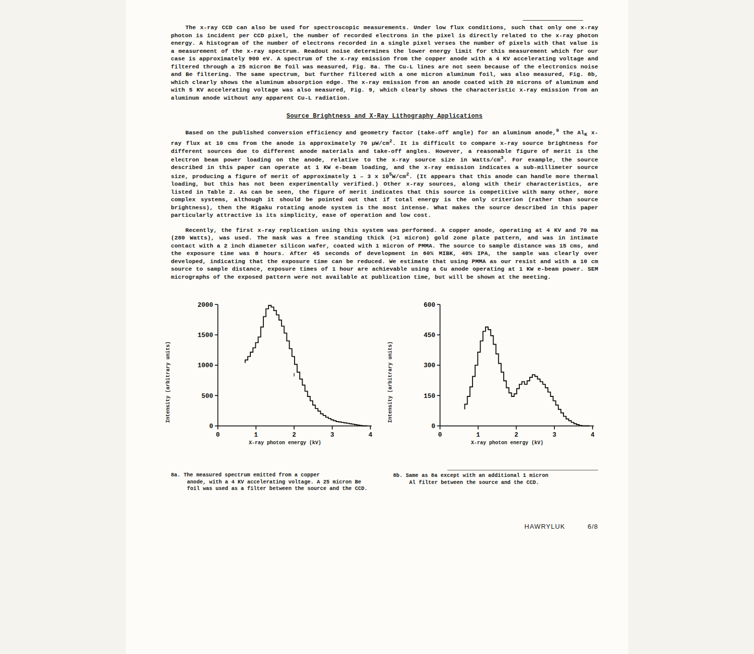The x-ray CCD can also be used for spectroscopic measurements. Under low flux conditions, such that only one x-ray photon is incident per CCD pixel, the number of recorded electrons in the pixel is directly related to the x-ray photon energy. A histogram of the number of electrons recorded in a single pixel verses the number of pixels with that value is a measurement of the x-ray spectrum. Readout noise determines the lower energy limit for this measurement which for our case is approximately 900 eV. A spectrum of the x-ray emission from the copper anode with a 4 KV accelerating voltage and filtered through a 25 micron Be foil was measured, Fig. 8a. The Cu-L lines are not seen because of the electronics noise and Be filtering. The same spectrum, but further filtered with a one micron aluminum foil, was also measured, Fig. 8b, which clearly shows the aluminum absorption edge. The x-ray emission from an anode coated with 20 microns of aluminum and with 5 KV accelerating voltage was also measured, Fig. 9, which clearly shows the characteristic x-ray emission from an aluminum anode without any apparent Cu-L radiation.
Source Brightness and X-Ray Lithography Applications
Based on the published conversion efficiency and geometry factor (take-off angle) for an aluminum anode,9 the AlK x-ray flux at 10 cms from the anode is approximately 70 µW/cm2. It is difficult to compare x-ray source brightness for different sources due to different anode materials and take-off angles. However, a reasonable figure of merit is the electron beam power loading on the anode, relative to the x-ray source size in Watts/cm3. For example, the source described in this paper can operate at 1 KW e-beam loading, and the x-ray emission indicates a sub-millimeter source size, producing a figure of merit of approximately 1 – 3 x 105W/cm2. (It appears that this anode can handle more thermal loading, but this has not been experimentally verified.) Other x-ray sources, along with their characteristics, are listed in Table 2. As can be seen, the figure of merit indicates that this source is competitive with many other, more complex systems, although it should be pointed out that if total energy is the only criterion (rather than source brightness), then the Rigaku rotating anode system is the most intense. What makes the source described in this paper particularly attractive is its simplicity, ease of operation and low cost.
Recently, the first x-ray replication using this system was performed. A copper anode, operating at 4 KV and 70 ma (280 Watts), was used. The mask was a free standing thick (>1 micron) gold zone plate pattern, and was in intimate contact with a 2 inch diameter silicon wafer, coated with 1 micron of PMMA. The source to sample distance was 15 cms, and the exposure time was 8 hours. After 45 seconds of development in 60% MIBK, 40% IPA, the sample was clearly over developed, indicating that the exposure time can be reduced. We estimate that using PMMA as our resist and with a 10 cm source to sample distance, exposure times of 1 hour are achievable using a Cu anode operating at 1 KW e-beam power. SEM micrographs of the exposed pattern were not available at publication time, but will be shown at the meeting.
Intensity (arbitrary units)
0 500 1000 1500 2000 0 1 2 3 4
X-ray photon energy (kV)
8a. The measured spectrum emitted from a copper anode, with a 4 KV accelerating voltage. A 25 micron Be foil was used as a filter between the source and the CCD.
Intensity (arbitrary units)
0 150 300 450 600 0 1 2 3 4
X-ray photon energy (kV)
8b. Same as 8a except with an additional 1 micron Al filter between the source and the CCD.
HAWRYLUK 6/8